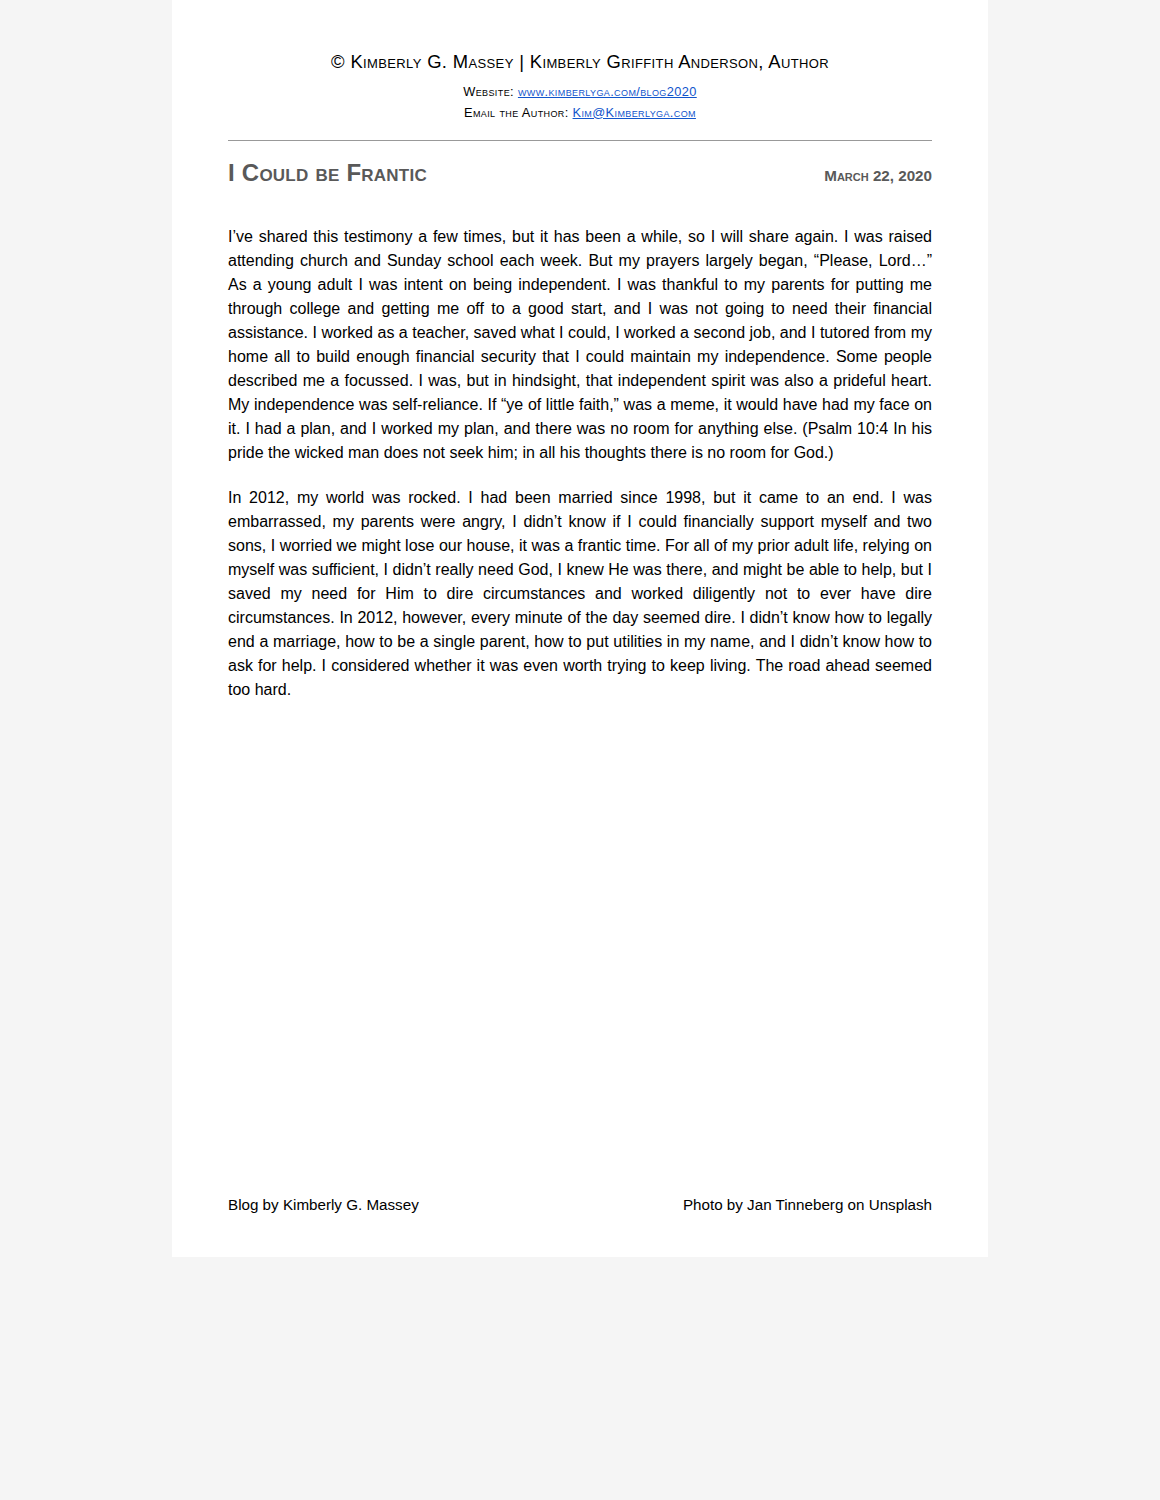© Kimberly G. Massey | Kimberly Griffith Anderson, Author
Website: www.kimberlyga.com/blog2020
Email the Author: Kim@Kimberlyga.com
I Could be Frantic
March 22, 2020
I’ve shared this testimony a few times, but it has been a while, so I will share again. I was raised attending church and Sunday school each week. But my prayers largely began, “Please, Lord…” As a young adult I was intent on being independent. I was thankful to my parents for putting me through college and getting me off to a good start, and I was not going to need their financial assistance. I worked as a teacher, saved what I could, I worked a second job, and I tutored from my home all to build enough financial security that I could maintain my independence. Some people described me a focussed. I was, but in hindsight, that independent spirit was also a prideful heart. My independence was self-reliance. If “ye of little faith,” was a meme, it would have had my face on it. I had a plan, and I worked my plan, and there was no room for anything else. (Psalm 10:4 In his pride the wicked man does not seek him; in all his thoughts there is no room for God.)
In 2012, my world was rocked. I had been married since 1998, but it came to an end. I was embarrassed, my parents were angry, I didn’t know if I could financially support myself and two sons, I worried we might lose our house, it was a frantic time. For all of my prior adult life, relying on myself was sufficient, I didn’t really need God, I knew He was there, and might be able to help, but I saved my need for Him to dire circumstances and worked diligently not to ever have dire circumstances. In 2012, however, every minute of the day seemed dire. I didn’t know how to legally end a marriage, how to be a single parent, how to put utilities in my name, and I didn’t know how to ask for help. I considered whether it was even worth trying to keep living. The road ahead seemed too hard.
Blog by Kimberly G. Massey Photo by Jan Tinneberg on Unsplash